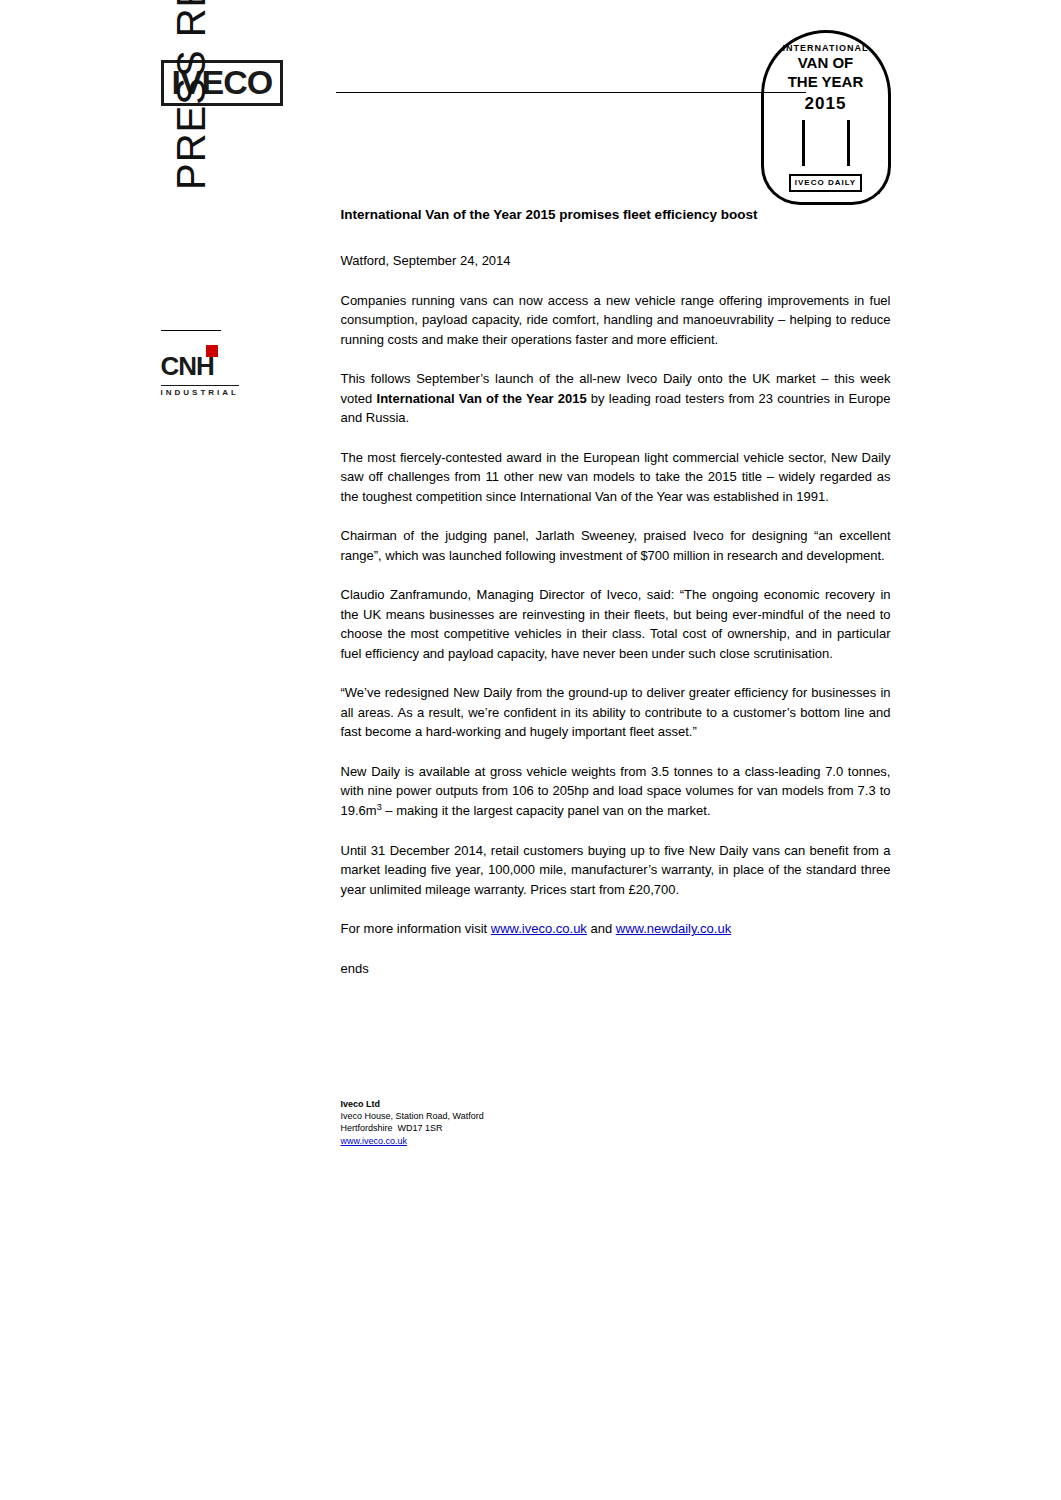IVECO
INTERNATIONAL VAN OF
THE YEAR 2015
IVECO DAILY
CNH
INDUSTRIAL
PRESS RELEASE
International Van of the Year 2015 promises fleet efficiency boost
Watford, September 24, 2014
Companies running vans can now access a new vehicle range offering improvements in fuel consumption, payload capacity, ride comfort, handling and manoeuvrability – helping to reduce running costs and make their operations faster and more efficient.
This follows September’s launch of the all-new Iveco Daily onto the UK market – this week voted International Van of the Year 2015 by leading road testers from 23 countries in Europe and Russia.
The most fiercely-contested award in the European light commercial vehicle sector, New Daily saw off challenges from 11 other new van models to take the 2015 title – widely regarded as the toughest competition since International Van of the Year was established in 1991.
Chairman of the judging panel, Jarlath Sweeney, praised Iveco for designing “an excellent range”, which was launched following investment of $700 million in research and development.
Claudio Zanframundo, Managing Director of Iveco, said: “The ongoing economic recovery in the UK means businesses are reinvesting in their fleets, but being ever-mindful of the need to choose the most competitive vehicles in their class. Total cost of ownership, and in particular fuel efficiency and payload capacity, have never been under such close scrutinisation.
“We’ve redesigned New Daily from the ground-up to deliver greater efficiency for businesses in all areas. As a result, we’re confident in its ability to contribute to a customer’s bottom line and fast become a hard-working and hugely important fleet asset.”
New Daily is available at gross vehicle weights from 3.5 tonnes to a class-leading 7.0 tonnes, with nine power outputs from 106 to 205hp and load space volumes for van models from 7.3 to 19.6m3 – making it the largest capacity panel van on the market.
Until 31 December 2014, retail customers buying up to five New Daily vans can benefit from a market leading five year, 100,000 mile, manufacturer’s warranty, in place of the standard three year unlimited mileage warranty. Prices start from £20,700.
For more information visit www.iveco.co.uk and www.newdaily.co.uk
ends
Iveco Ltd
Iveco House, Station Road, Watford
Hertfordshire WD17 1SR
www.iveco.co.uk